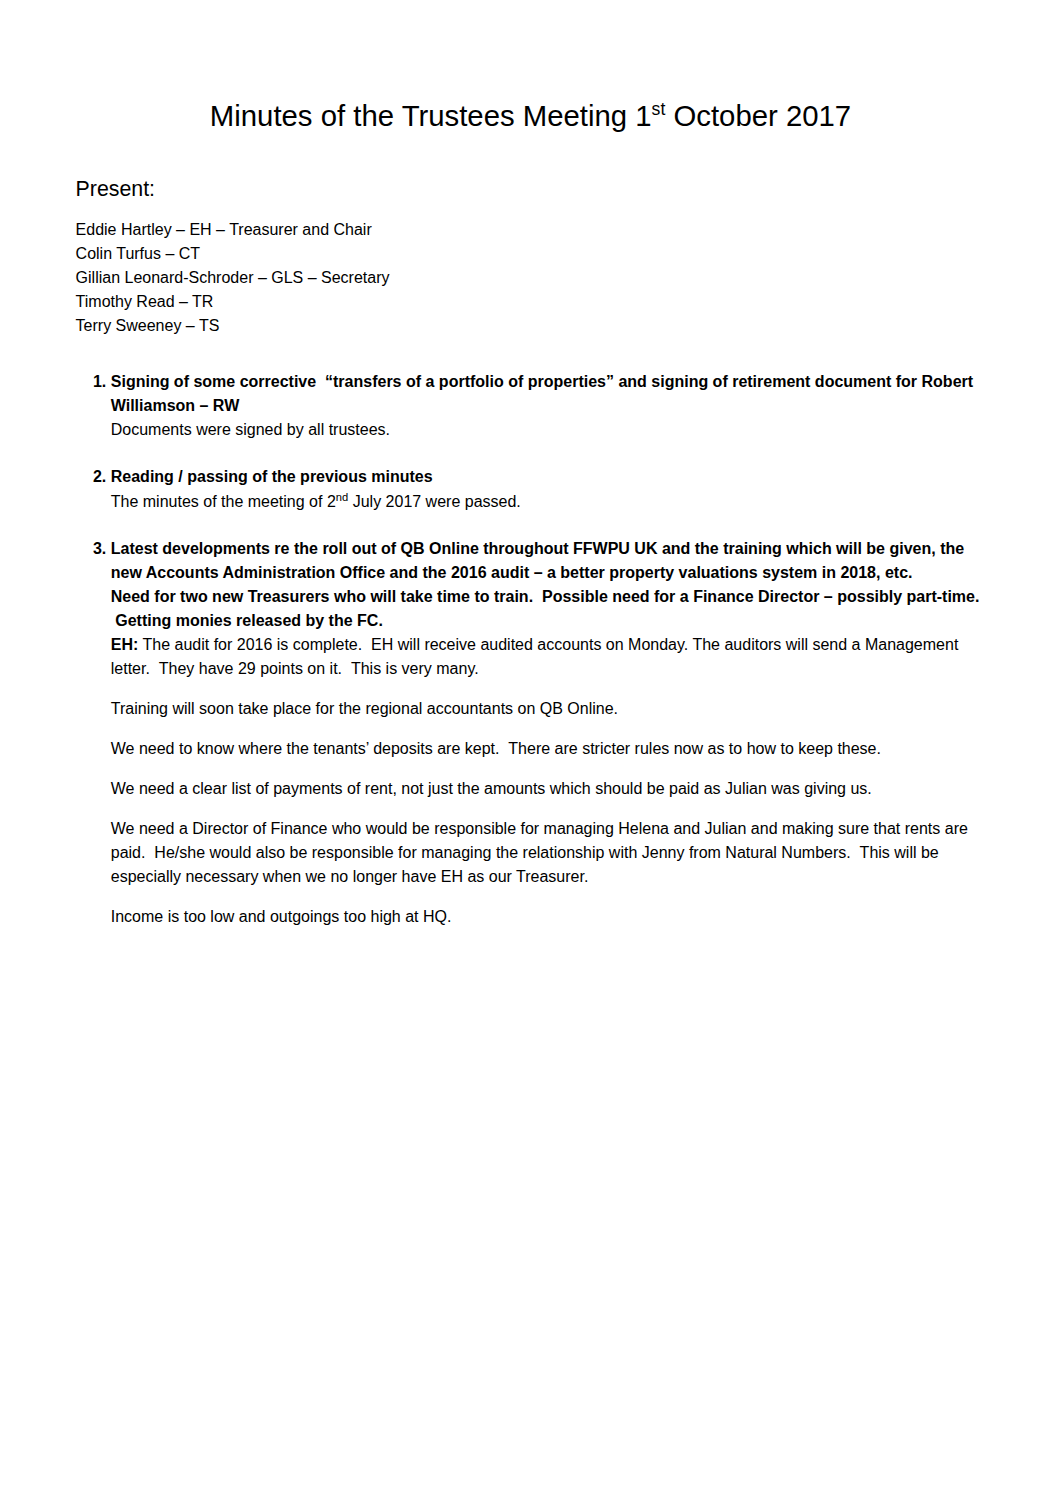Minutes of the Trustees Meeting 1st October 2017
Present:
Eddie Hartley – EH – Treasurer and Chair
Colin Turfus – CT
Gillian Leonard-Schroder – GLS – Secretary
Timothy Read – TR
Terry Sweeney – TS
Signing of some corrective “transfers of a portfolio of properties” and signing of retirement document for Robert Williamson – RW
Documents were signed by all trustees.
Reading / passing of the previous minutes
The minutes of the meeting of 2nd July 2017 were passed.
Latest developments re the roll out of QB Online throughout FFWPU UK and the training which will be given, the new Accounts Administration Office and the 2016 audit – a better property valuations system in 2018, etc.
Need for two new Treasurers who will take time to train. Possible need for a Finance Director – possibly part-time. Getting monies released by the FC.
EH: The audit for 2016 is complete. EH will receive audited accounts on Monday. The auditors will send a Management letter. They have 29 points on it. This is very many.
Training will soon take place for the regional accountants on QB Online.
We need to know where the tenants’ deposits are kept. There are stricter rules now as to how to keep these.
We need a clear list of payments of rent, not just the amounts which should be paid as Julian was giving us.
We need a Director of Finance who would be responsible for managing Helena and Julian and making sure that rents are paid. He/she would also be responsible for managing the relationship with Jenny from Natural Numbers. This will be especially necessary when we no longer have EH as our Treasurer.
Income is too low and outgoings too high at HQ.